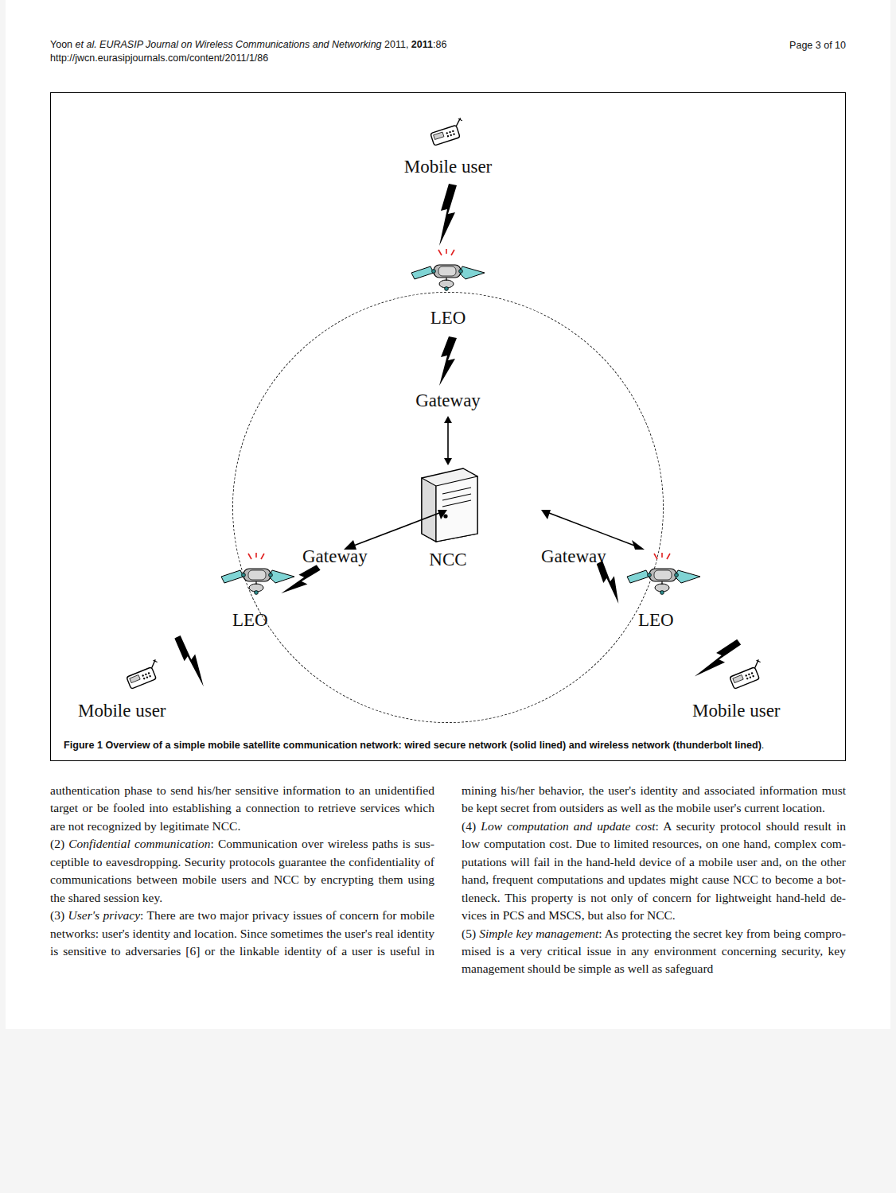Yoon et al. EURASIP Journal on Wireless Communications and Networking 2011, 2011:86
http://jwcn.eurasipjournals.com/content/2011/1/86
Page 3 of 10
Mobile user
LEO
Gateway
NCC
Gateway
Gateway
LEO
Mobile user
LEO
Mobile user
Figure 1 Overview of a simple mobile satellite communication network: wired secure network (solid lined) and wireless network (thunderbolt lined).
authentication phase to send his/her sensitive information to an unidentified target or be fooled into establishing a connection to retrieve services which are not recognized by legitimate NCC.
(2) Confidential communication: Communication over wireless paths is susceptible to eavesdropping. Security protocols guarantee the confidentiality of communications between mobile users and NCC by encrypting them using the shared session key.
(3) User's privacy: There are two major privacy issues of concern for mobile networks: user's identity and location. Since sometimes the user's real identity is sensitive to adversaries [6] or the linkable identity of a user is useful in mining his/her behavior, the user's identity and associated information must be kept secret from outsiders as well as the mobile user's current location.
(4) Low computation and update cost: A security protocol should result in low computation cost. Due to limited resources, on one hand, complex computations will fail in the hand-held device of a mobile user and, on the other hand, frequent computations and updates might cause NCC to become a bottleneck. This property is not only of concern for lightweight hand-held devices in PCS and MSCS, but also for NCC.
(5) Simple key management: As protecting the secret key from being compromised is a very critical issue in any environment concerning security, key management should be simple as well as safeguard